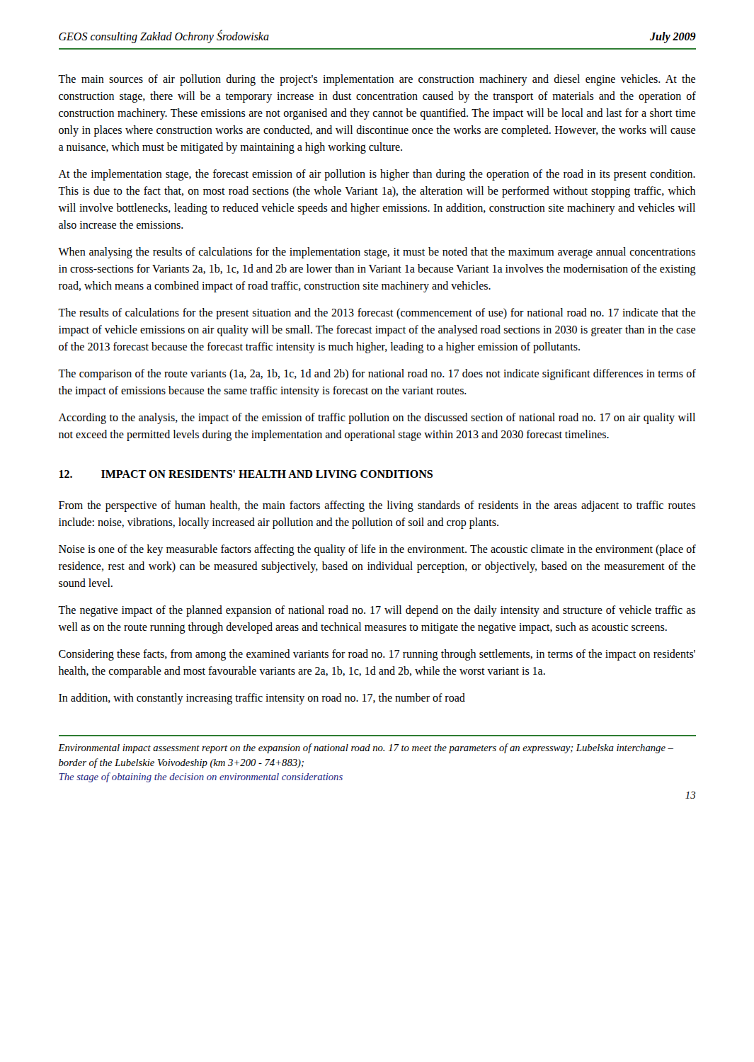GEOS consulting Zakład Ochrony Środowiska July 2009
The main sources of air pollution during the project's implementation are construction machinery and diesel engine vehicles. At the construction stage, there will be a temporary increase in dust concentration caused by the transport of materials and the operation of construction machinery. These emissions are not organised and they cannot be quantified. The impact will be local and last for a short time only in places where construction works are conducted, and will discontinue once the works are completed. However, the works will cause a nuisance, which must be mitigated by maintaining a high working culture.
At the implementation stage, the forecast emission of air pollution is higher than during the operation of the road in its present condition. This is due to the fact that, on most road sections (the whole Variant 1a), the alteration will be performed without stopping traffic, which will involve bottlenecks, leading to reduced vehicle speeds and higher emissions. In addition, construction site machinery and vehicles will also increase the emissions.
When analysing the results of calculations for the implementation stage, it must be noted that the maximum average annual concentrations in cross-sections for Variants 2a, 1b, 1c, 1d and 2b are lower than in Variant 1a because Variant 1a involves the modernisation of the existing road, which means a combined impact of road traffic, construction site machinery and vehicles.
The results of calculations for the present situation and the 2013 forecast (commencement of use) for national road no. 17 indicate that the impact of vehicle emissions on air quality will be small. The forecast impact of the analysed road sections in 2030 is greater than in the case of the 2013 forecast because the forecast traffic intensity is much higher, leading to a higher emission of pollutants.
The comparison of the route variants (1a, 2a, 1b, 1c, 1d and 2b) for national road no. 17 does not indicate significant differences in terms of the impact of emissions because the same traffic intensity is forecast on the variant routes.
According to the analysis, the impact of the emission of traffic pollution on the discussed section of national road no. 17 on air quality will not exceed the permitted levels during the implementation and operational stage within 2013 and 2030 forecast timelines.
12. IMPACT ON RESIDENTS' HEALTH AND LIVING CONDITIONS
From the perspective of human health, the main factors affecting the living standards of residents in the areas adjacent to traffic routes include: noise, vibrations, locally increased air pollution and the pollution of soil and crop plants.
Noise is one of the key measurable factors affecting the quality of life in the environment. The acoustic climate in the environment (place of residence, rest and work) can be measured subjectively, based on individual perception, or objectively, based on the measurement of the sound level.
The negative impact of the planned expansion of national road no. 17 will depend on the daily intensity and structure of vehicle traffic as well as on the route running through developed areas and technical measures to mitigate the negative impact, such as acoustic screens.
Considering these facts, from among the examined variants for road no. 17 running through settlements, in terms of the impact on residents' health, the comparable and most favourable variants are 2a, 1b, 1c, 1d and 2b, while the worst variant is 1a.
In addition, with constantly increasing traffic intensity on road no. 17, the number of road
Environmental impact assessment report on the expansion of national road no. 17 to meet the parameters of an expressway; Lubelska interchange – border of the Lubelskie Voivodeship (km 3+200 - 74+883);
The stage of obtaining the decision on environmental considerations
13